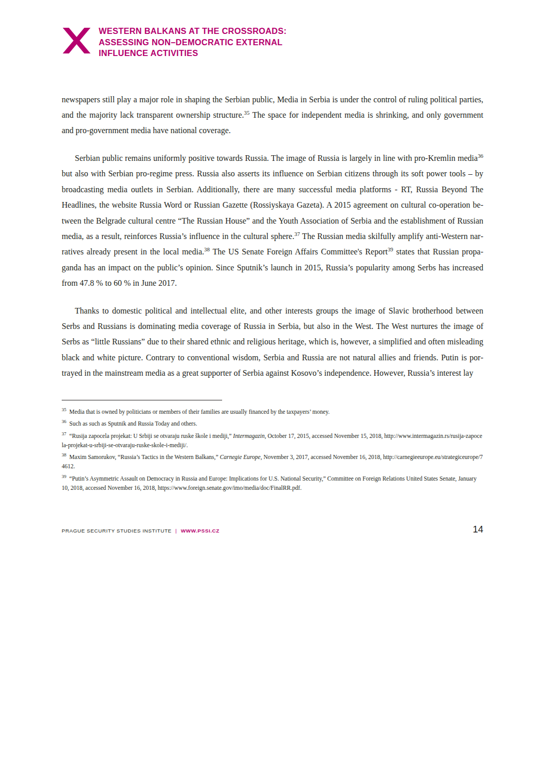Western Balkans at the Crossroads:
Assessing Non–Democratic External
Influence Activities
newspapers still play a major role in shaping the Serbian public, Media in Serbia is under the control of ruling political parties, and the majority lack transparent ownership structure.35 The space for independent media is shrinking, and only government and pro-government media have national coverage.
Serbian public remains uniformly positive towards Russia. The image of Russia is largely in line with pro-Kremlin media36 but also with Serbian pro-regime press. Russia also asserts its influence on Serbian citizens through its soft power tools – by broadcasting media outlets in Serbian. Additionally, there are many successful media platforms - RT, Russia Beyond The Headlines, the website Russia Word or Russian Gazette (Rossiyskaya Gazeta). A 2015 agreement on cultural co-operation between the Belgrade cultural centre “The Russian House” and the Youth Association of Serbia and the establishment of Russian media, as a result, reinforces Russia’s influence in the cultural sphere.37 The Russian media skilfully amplify anti-Western narratives already present in the local media.38 The US Senate Foreign Affairs Committee's Report39 states that Russian propaganda has an impact on the public’s opinion. Since Sputnik’s launch in 2015, Russia’s popularity among Serbs has increased from 47.8 % to 60 % in June 2017.
Thanks to domestic political and intellectual elite, and other interests groups the image of Slavic brotherhood between Serbs and Russians is dominating media coverage of Russia in Serbia, but also in the West. The West nurtures the image of Serbs as “little Russians” due to their shared ethnic and religious heritage, which is, however, a simplified and often misleading black and white picture. Contrary to conventional wisdom, Serbia and Russia are not natural allies and friends. Putin is portrayed in the mainstream media as a great supporter of Serbia against Kosovo’s independence. However, Russia’s interest lay
35 Media that is owned by politicians or members of their families are usually financed by the taxpayers’ money.
36 Such as such as Sputnik and Russia Today and others.
37 “Rusija zapocela projekat: U Srbiji se otvaraju ruske škole i mediji,” Intermagazin, October 17, 2015, accessed November 15, 2018, http://www.intermagazin.rs/rusija-zapocela-projekat-u-srbiji-se-otvaraju-ruske-skole-i-mediji/.
38 Maxim Samorukov, “Russia’s Tactics in the Western Balkans,” Carnegie Europe, November 3, 2017, accessed November 16, 2018, http://carnegieeurope.eu/strategiceurope/74612.
39 “Putin’s Asymmetric Assault on Democracy in Russia and Europe: Implications for U.S. National Security,” Committee on Foreign Relations United States Senate, January 10, 2018, accessed November 16, 2018, https://www.foreign.senate.gov/imo/media/doc/FinalRR.pdf.
Prague Security Studies Institute | www.pssi.cz
14